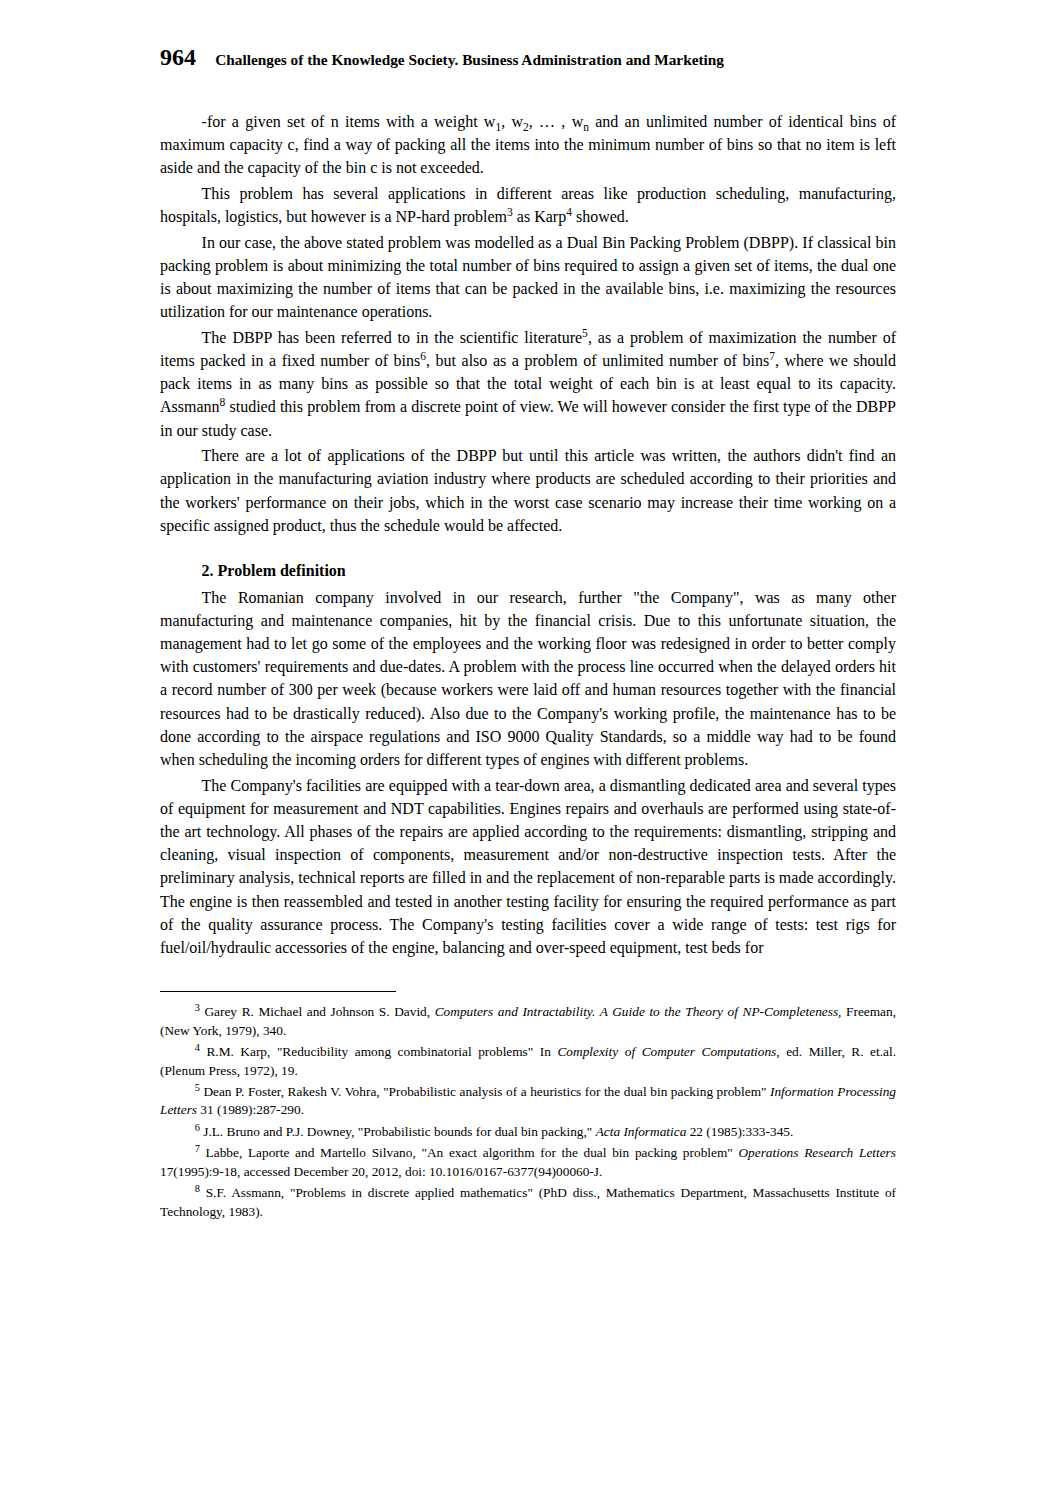964 Challenges of the Knowledge Society. Business Administration and Marketing
-for a given set of n items with a weight w1, w2, … , wn and an unlimited number of identical bins of maximum capacity c, find a way of packing all the items into the minimum number of bins so that no item is left aside and the capacity of the bin c is not exceeded.
This problem has several applications in different areas like production scheduling, manufacturing, hospitals, logistics, but however is a NP-hard problem3 as Karp4 showed.
In our case, the above stated problem was modelled as a Dual Bin Packing Problem (DBPP). If classical bin packing problem is about minimizing the total number of bins required to assign a given set of items, the dual one is about maximizing the number of items that can be packed in the available bins, i.e. maximizing the resources utilization for our maintenance operations.
The DBPP has been referred to in the scientific literature5, as a problem of maximization the number of items packed in a fixed number of bins6, but also as a problem of unlimited number of bins7, where we should pack items in as many bins as possible so that the total weight of each bin is at least equal to its capacity. Assmann8 studied this problem from a discrete point of view. We will however consider the first type of the DBPP in our study case.
There are a lot of applications of the DBPP but until this article was written, the authors didn't find an application in the manufacturing aviation industry where products are scheduled according to their priorities and the workers' performance on their jobs, which in the worst case scenario may increase their time working on a specific assigned product, thus the schedule would be affected.
2. Problem definition
The Romanian company involved in our research, further "the Company", was as many other manufacturing and maintenance companies, hit by the financial crisis. Due to this unfortunate situation, the management had to let go some of the employees and the working floor was redesigned in order to better comply with customers' requirements and due-dates. A problem with the process line occurred when the delayed orders hit a record number of 300 per week (because workers were laid off and human resources together with the financial resources had to be drastically reduced). Also due to the Company's working profile, the maintenance has to be done according to the airspace regulations and ISO 9000 Quality Standards, so a middle way had to be found when scheduling the incoming orders for different types of engines with different problems.
The Company's facilities are equipped with a tear-down area, a dismantling dedicated area and several types of equipment for measurement and NDT capabilities. Engines repairs and overhauls are performed using state-of-the art technology. All phases of the repairs are applied according to the requirements: dismantling, stripping and cleaning, visual inspection of components, measurement and/or non-destructive inspection tests. After the preliminary analysis, technical reports are filled in and the replacement of non-reparable parts is made accordingly. The engine is then reassembled and tested in another testing facility for ensuring the required performance as part of the quality assurance process. The Company's testing facilities cover a wide range of tests: test rigs for fuel/oil/hydraulic accessories of the engine, balancing and over-speed equipment, test beds for
3 Garey R. Michael and Johnson S. David, Computers and Intractability. A Guide to the Theory of NP-Completeness, Freeman, (New York, 1979), 340.
4 R.M. Karp, "Reducibility among combinatorial problems" In Complexity of Computer Computations, ed. Miller, R. et.al. (Plenum Press, 1972), 19.
5 Dean P. Foster, Rakesh V. Vohra, "Probabilistic analysis of a heuristics for the dual bin packing problem" Information Processing Letters 31 (1989):287-290.
6 J.L. Bruno and P.J. Downey, "Probabilistic bounds for dual bin packing," Acta Informatica 22 (1985):333-345.
7 Labbe, Laporte and Martello Silvano, "An exact algorithm for the dual bin packing problem" Operations Research Letters 17(1995):9-18, accessed December 20, 2012, doi: 10.1016/0167-6377(94)00060-J.
8 S.F. Assmann, "Problems in discrete applied mathematics" (PhD diss., Mathematics Department, Massachusetts Institute of Technology, 1983).